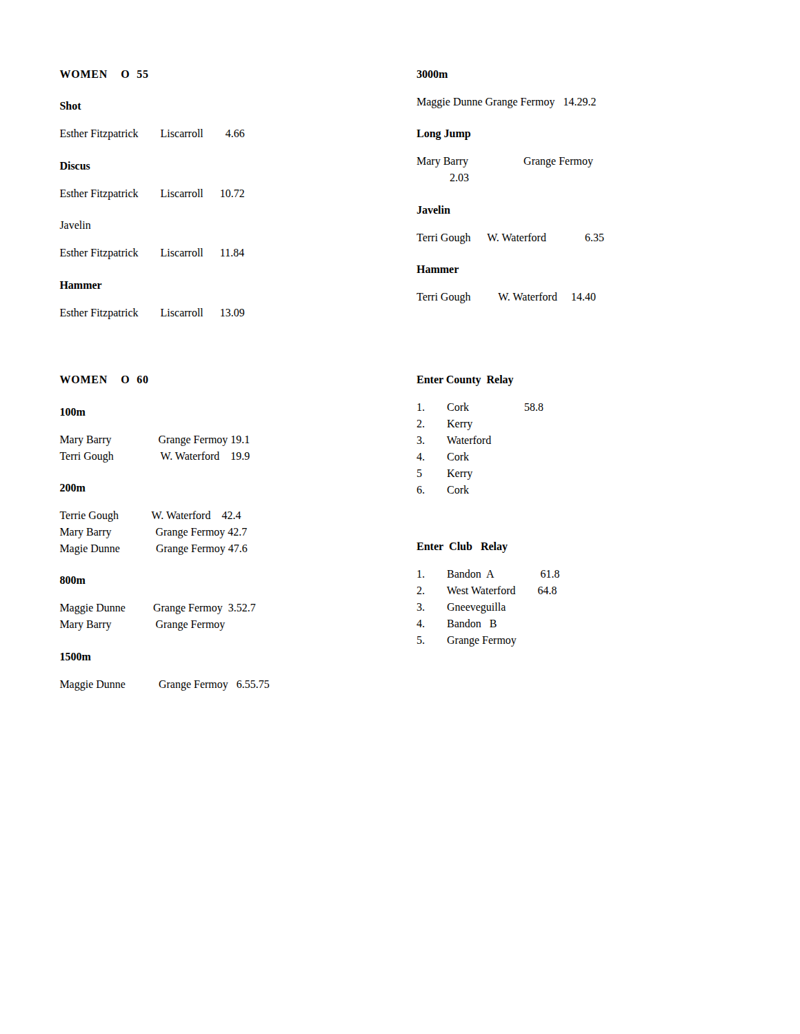WOMEN O 55
Shot
Esther Fitzpatrick Liscarroll 4.66
Discus
Esther Fitzpatrick Liscarroll 10.72
Javelin
Esther Fitzpatrick Liscarroll 11.84
Hammer
Esther Fitzpatrick Liscarroll 13.09
WOMEN O 60
100m
Mary Barry Grange Fermoy 19.1 Terri Gough W. Waterford 19.9
200m
Terrie Gough W. Waterford 42.4 Mary Barry Grange Fermoy 42.7 Magie Dunne Grange Fermoy 47.6
800m
Maggie Dunne Grange Fermoy 3.52.7 Mary Barry Grange Fermoy
1500m
Maggie Dunne Grange Fermoy 6.55.75
3000m
Maggie Dunne Grange Fermoy 14.29.2
Long Jump
Mary Barry Grange Fermoy 2.03
Javelin
Terri Gough W. Waterford 6.35
Hammer
Terri Gough W. Waterford 14.40
Enter County Relay
1. Cork 58.8
2. Kerry
3. Waterford
4. Cork
5 Kerry
6. Cork
Enter Club Relay
1. Bandon A 61.8
2. West Waterford 64.8
3. Gneeveguilla
4. Bandon B
5. Grange Fermoy